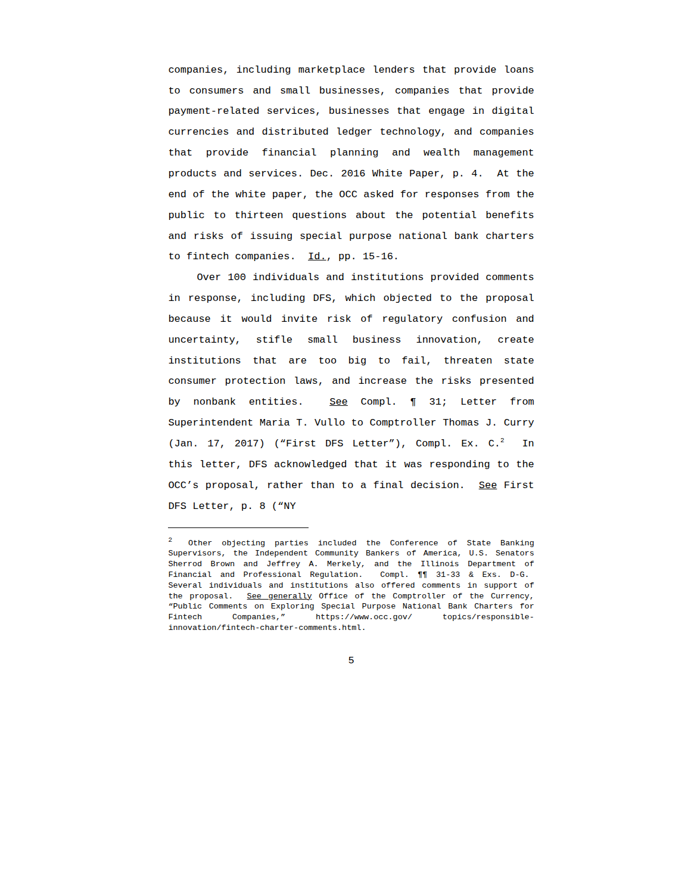companies, including marketplace lenders that provide loans to consumers and small businesses, companies that provide payment-related services, businesses that engage in digital currencies and distributed ledger technology, and companies that provide financial planning and wealth management products and services. Dec. 2016 White Paper, p. 4. At the end of the white paper, the OCC asked for responses from the public to thirteen questions about the potential benefits and risks of issuing special purpose national bank charters to fintech companies. Id., pp. 15-16.
Over 100 individuals and institutions provided comments in response, including DFS, which objected to the proposal because it would invite risk of regulatory confusion and uncertainty, stifle small business innovation, create institutions that are too big to fail, threaten state consumer protection laws, and increase the risks presented by nonbank entities. See Compl. ¶ 31; Letter from Superintendent Maria T. Vullo to Comptroller Thomas J. Curry (Jan. 17, 2017) (“First DFS Letter”), Compl. Ex. C.2 In this letter, DFS acknowledged that it was responding to the OCC’s proposal, rather than to a final decision. See First DFS Letter, p. 8 (“NY
2 Other objecting parties included the Conference of State Banking Supervisors, the Independent Community Bankers of America, U.S. Senators Sherrod Brown and Jeffrey A. Merkely, and the Illinois Department of Financial and Professional Regulation. Compl. ¶¶ 31-33 & Exs. D-G. Several individuals and institutions also offered comments in support of the proposal. See generally Office of the Comptroller of the Currency, “Public Comments on Exploring Special Purpose National Bank Charters for Fintech Companies,” https://www.occ.gov/ topics/responsible-innovation/fintech-charter-comments.html.
5